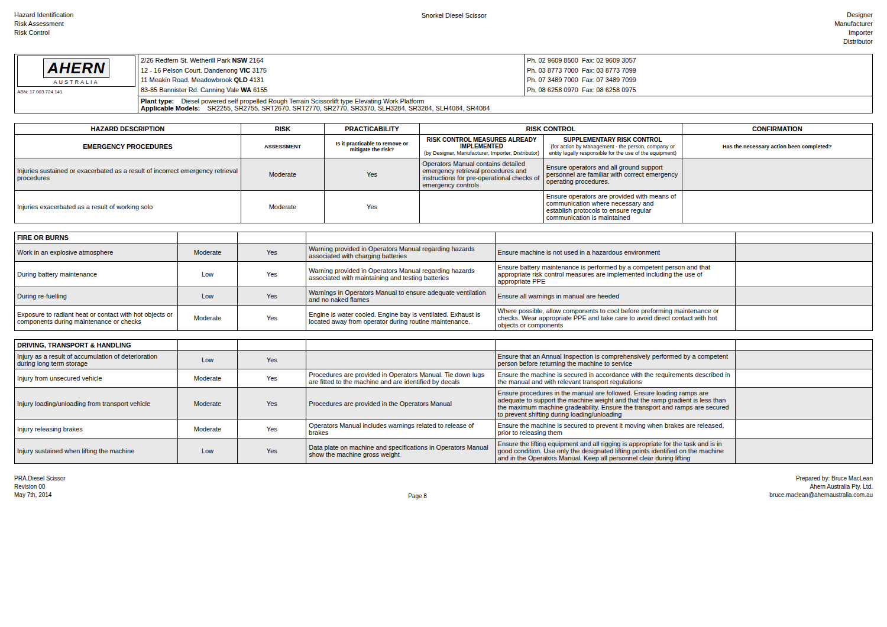Hazard Identification
Risk Assessment
Risk Control
Snorkel Diesel Scissor
Designer
Manufacturer
Importer
Distributor
| AHERN AUSTRALIA ABN: 17 003 724 141 | 2/26 Redfern St. Wetherill Park NSW 2164 12 - 16 Pelson Court. Dandenong VIC 3175 11 Meakin Road. Meadowbrook QLD 4131 83-85 Bannister Rd. Canning Vale WA 6155 | Ph. 02 9609 8500 Fax: 02 9609 3057 Ph. 03 8773 7000 Fax: 03 8773 7099 Ph. 07 3489 7000 Fax: 07 3489 7099 Ph. 08 6258 0970 Fax: 08 6258 0975 |
| Plant type: Diesel powered self propelled Rough Terrain Scissorlift type Elevating Work Platform Applicable Models: SR2255, SR2755, SRT2670, SRT2770, SR2770, SR3370, SLH3284, SR3284, SLH4084, SR4084 |
| HAZARD DESCRIPTION | RISK | PRACTICABILITY | RISK CONTROL | CONFIRMATION |
| --- | --- | --- | --- | --- |
| EMERGENCY PROCEDURES | ASSESSMENT | Is it practicable to remove or mitigate the risk? | RISK CONTROL MEASURES ALREADY IMPLEMENTED (by Designer, Manufacturer, Importer, Distributor) | SUPPLEMENTARY RISK CONTROL (for action by Management - the person, company or entity legally responsible for the use of the equipment) | Has the necessary action been completed? |
| Injuries sustained or exacerbated as a result of incorrect emergency retrieval procedures | Moderate | Yes | Operators Manual contains detailed emergency retrieval procedures and instructions for pre-operational checks of emergency controls | Ensure operators and all ground support personnel are familiar with correct emergency operating procedures. | |
| Injuries exacerbated as a result of working solo | Moderate | Yes | | Ensure operators are provided with means of communication where necessary and establish protocols to ensure regular communication is maintained | |
| FIRE OR BURNS | | | | | |
| Work in an explosive atmosphere | Moderate | Yes | Warning provided in Operators Manual regarding hazards associated with charging batteries | Ensure machine is not used in a hazardous environment | |
| During battery maintenance | Low | Yes | Warning provided in Operators Manual regarding hazards associated with maintaining and testing batteries | Ensure battery maintenance is performed by a competent person and that appropriate risk control measures are implemented including the use of appropriate PPE | |
| During re-fuelling | Low | Yes | Warnings in Operators Manual to ensure adequate ventilation and no naked flames | Ensure all warnings in manual are heeded | |
| Exposure to radiant heat or contact with hot objects or components during maintenance or checks | Moderate | Yes | Engine is water cooled. Engine bay is ventilated. Exhaust is located away from operator during routine maintenance. | Where possible, allow components to cool before preforming maintenance or checks. Wear appropriate PPE and take care to avoid direct contact with hot objects or components | |
| DRIVING, TRANSPORT & HANDLING | | | | | |
| Injury as a result of accumulation of deterioration during long term storage | Low | Yes | | Ensure that an Annual Inspection is comprehensively performed by a competent person before returning the machine to service | |
| Injury from unsecured vehicle | Moderate | Yes | Procedures are provided in Operators Manual. Tie down lugs are fitted to the machine and are identified by decals | Ensure the machine is secured in accordance with the requirements described in the manual and with relevant transport regulations | |
| Injury loading/unloading from transport vehicle | Moderate | Yes | Procedures are provided in the Operators Manual | Ensure procedures in the manual are followed. Ensure loading ramps are adequate to support the machine weight and that the ramp gradient is less than the maximum machine gradeability. Ensure the transport and ramps are secured to prevent shifting during loading/unloading | |
| Injury releasing brakes | Moderate | Yes | Operators Manual includes warnings related to release of brakes | Ensure the machine is secured to prevent it moving when brakes are released, prior to releasing them | |
| Injury sustained when lifting the machine | Low | Yes | Data plate on machine and specifications in Operators Manual show the machine gross weight | Ensure the lifting equipment and all rigging is appropriate for the task and is in good condition. Use only the designated lifting points identified on the machine and in the Operators Manual. Keep all personnel clear during lifting | |
PRA.Diesel Scissor
Revision 00
May 7th, 2014
Page 8
Prepared by: Bruce MacLean
Ahern Australia Pty. Ltd.
bruce.maclean@ahernaustralia.com.au